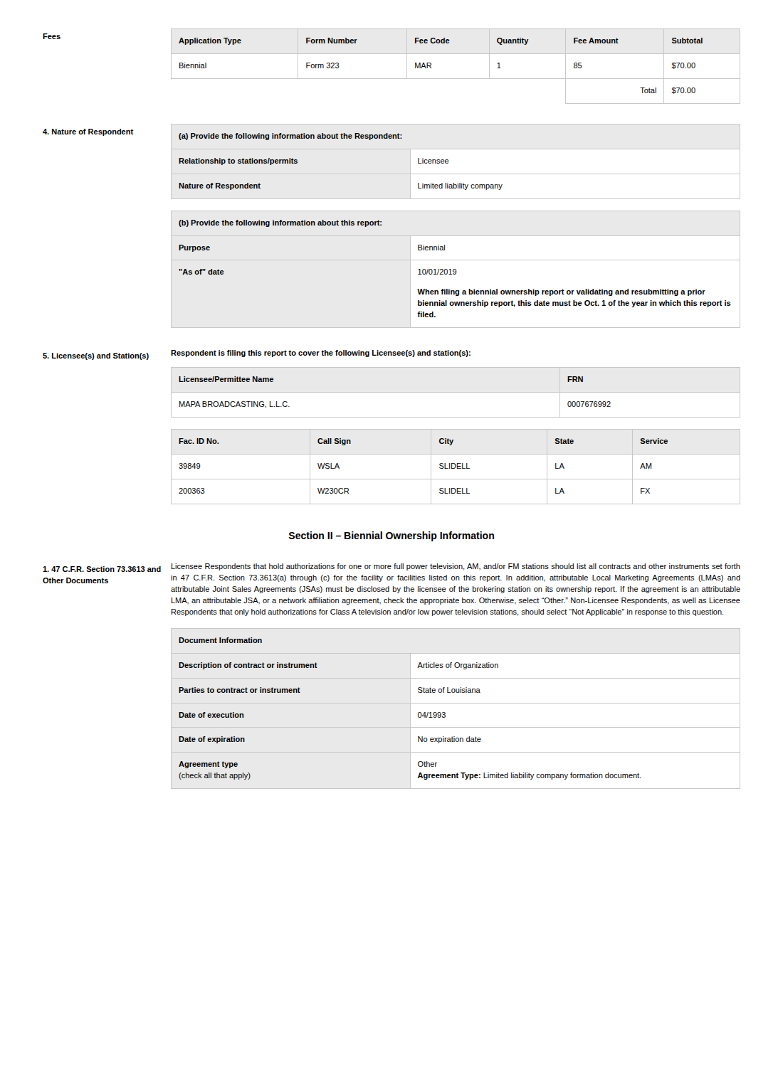Fees
| Application Type | Form Number | Fee Code | Quantity | Fee Amount | Subtotal |
| --- | --- | --- | --- | --- | --- |
| Biennial | Form 323 | MAR | 1 | 85 | $70.00 |
| | | | | Total | $70.00 |
4. Nature of Respondent
| (a) Provide the following information about the Respondent: |
| --- |
| Relationship to stations/permits | Licensee |
| Nature of Respondent | Limited liability company |
| (b) Provide the following information about this report: |
| --- |
| Purpose | Biennial |
| "As of" date | 10/01/2019 When filing a biennial ownership report or validating and resubmitting a prior biennial ownership report, this date must be Oct. 1 of the year in which this report is filed. |
5. Licensee(s) and Station(s)
Respondent is filing this report to cover the following Licensee(s) and station(s):
| Licensee/Permittee Name | FRN |
| --- | --- |
| MAPA BROADCASTING, L.L.C. | 0007676992 |
| Fac. ID No. | Call Sign | City | State | Service |
| --- | --- | --- | --- | --- |
| 39849 | WSLA | SLIDELL | LA | AM |
| 200363 | W230CR | SLIDELL | LA | FX |
Section II – Biennial Ownership Information
1. 47 C.F.R. Section 73.3613 and Other Documents
Licensee Respondents that hold authorizations for one or more full power television, AM, and/or FM stations should list all contracts and other instruments set forth in 47 C.F.R. Section 73.3613(a) through (c) for the facility or facilities listed on this report. In addition, attributable Local Marketing Agreements (LMAs) and attributable Joint Sales Agreements (JSAs) must be disclosed by the licensee of the brokering station on its ownership report. If the agreement is an attributable LMA, an attributable JSA, or a network affiliation agreement, check the appropriate box. Otherwise, select “Other.” Non-Licensee Respondents, as well as Licensee Respondents that only hold authorizations for Class A television and/or low power television stations, should select “Not Applicable” in response to this question.
| Document Information |
| --- |
| Description of contract or instrument | Articles of Organization |
| Parties to contract or instrument | State of Louisiana |
| Date of execution | 04/1993 |
| Date of expiration | No expiration date |
| Agreement type (check all that apply) | Other Agreement Type: Limited liability company formation document. |